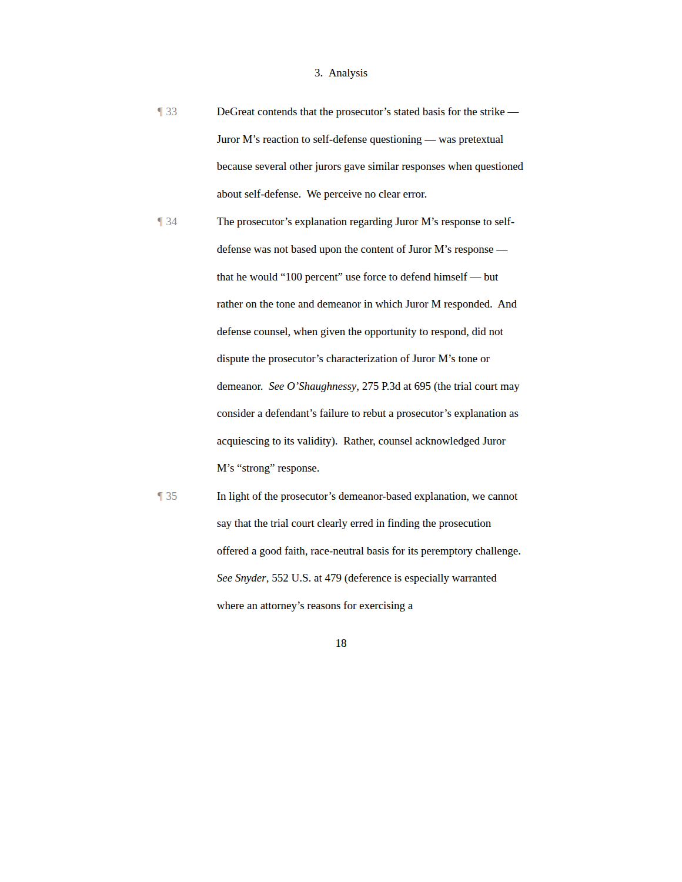3. Analysis
¶33
DeGreat contends that the prosecutor’s stated basis for the strike — Juror M’s reaction to self-defense questioning — was pretextual because several other jurors gave similar responses when questioned about self-defense. We perceive no clear error.
¶34
The prosecutor’s explanation regarding Juror M’s response to self-defense was not based upon the content of Juror M’s response — that he would “100 percent” use force to defend himself — but rather on the tone and demeanor in which Juror M responded. And defense counsel, when given the opportunity to respond, did not dispute the prosecutor’s characterization of Juror M’s tone or demeanor. See O’Shaughnessy, 275 P.3d at 695 (the trial court may consider a defendant’s failure to rebut a prosecutor’s explanation as acquiescing to its validity). Rather, counsel acknowledged Juror M’s “strong” response.
¶35
In light of the prosecutor’s demeanor-based explanation, we cannot say that the trial court clearly erred in finding the prosecution offered a good faith, race-neutral basis for its peremptory challenge. See Snyder, 552 U.S. at 479 (deference is especially warranted where an attorney’s reasons for exercising a
18